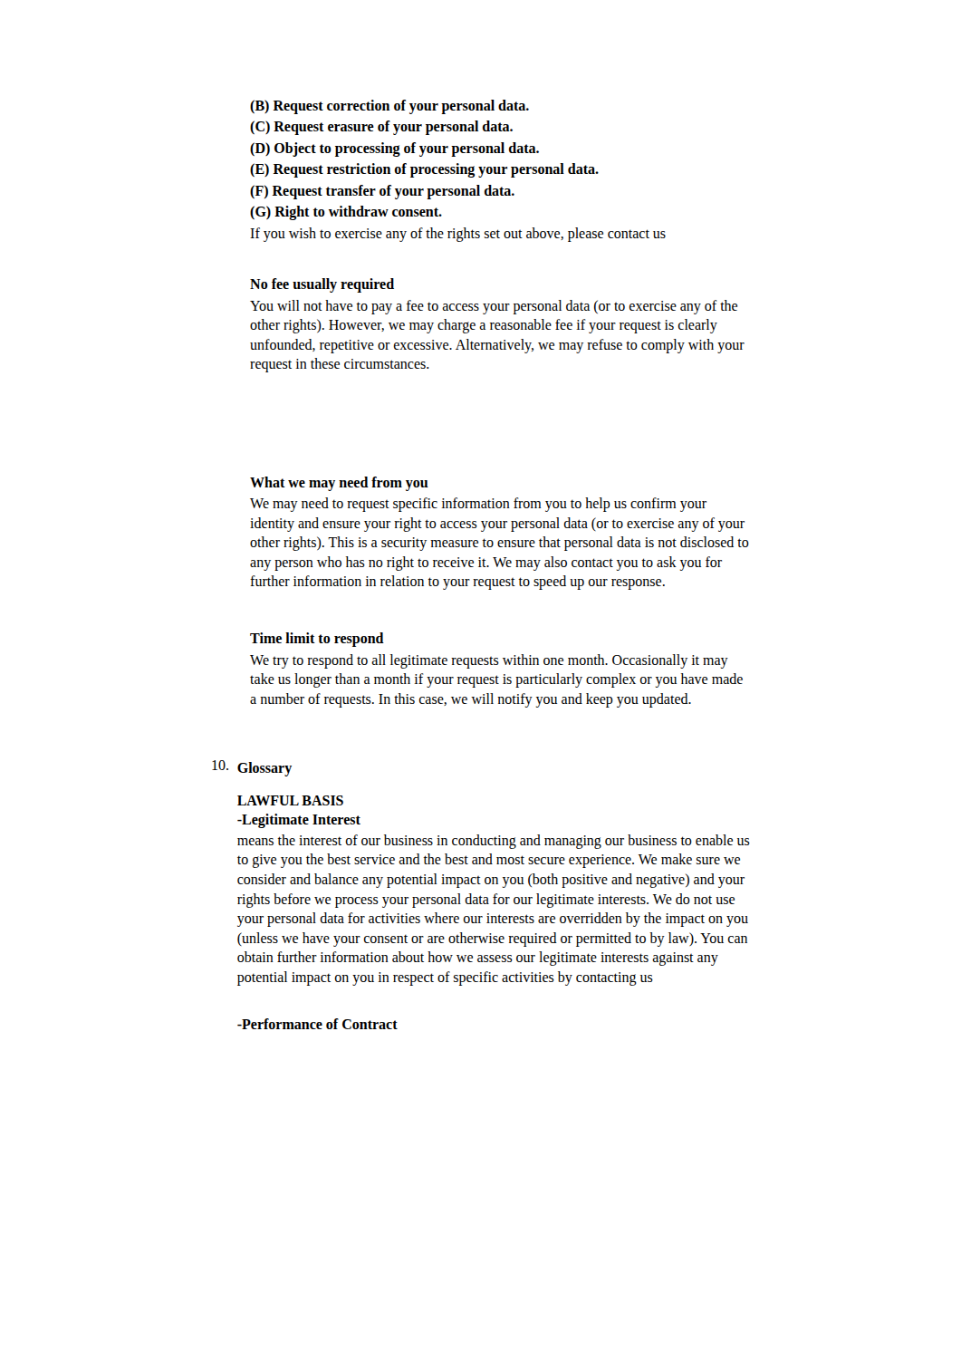(B) Request correction of your personal data.
(C) Request erasure of your personal data.
(D) Object to processing of your personal data.
(E) Request restriction of processing your personal data.
(F) Request transfer of your personal data.
(G) Right to withdraw consent.
If you wish to exercise any of the rights set out above, please contact us
No fee usually required
You will not have to pay a fee to access your personal data (or to exercise any of the other rights). However, we may charge a reasonable fee if your request is clearly unfounded, repetitive or excessive. Alternatively, we may refuse to comply with your request in these circumstances.
What we may need from you
We may need to request specific information from you to help us confirm your identity and ensure your right to access your personal data (or to exercise any of your other rights). This is a security measure to ensure that personal data is not disclosed to any person who has no right to receive it. We may also contact you to ask you for further information in relation to your request to speed up our response.
Time limit to respond
We try to respond to all legitimate requests within one month. Occasionally it may take us longer than a month if your request is particularly complex or you have made a number of requests. In this case, we will notify you and keep you updated.
10.
Glossary
LAWFUL BASIS
-Legitimate Interest
means the interest of our business in conducting and managing our business to enable us to give you the best service and the best and most secure experience. We make sure we consider and balance any potential impact on you (both positive and negative) and your rights before we process your personal data for our legitimate interests. We do not use your personal data for activities where our interests are overridden by the impact on you (unless we have your consent or are otherwise required or permitted to by law). You can obtain further information about how we assess our legitimate interests against any potential impact on you in respect of specific activities by contacting us
-Performance of Contract